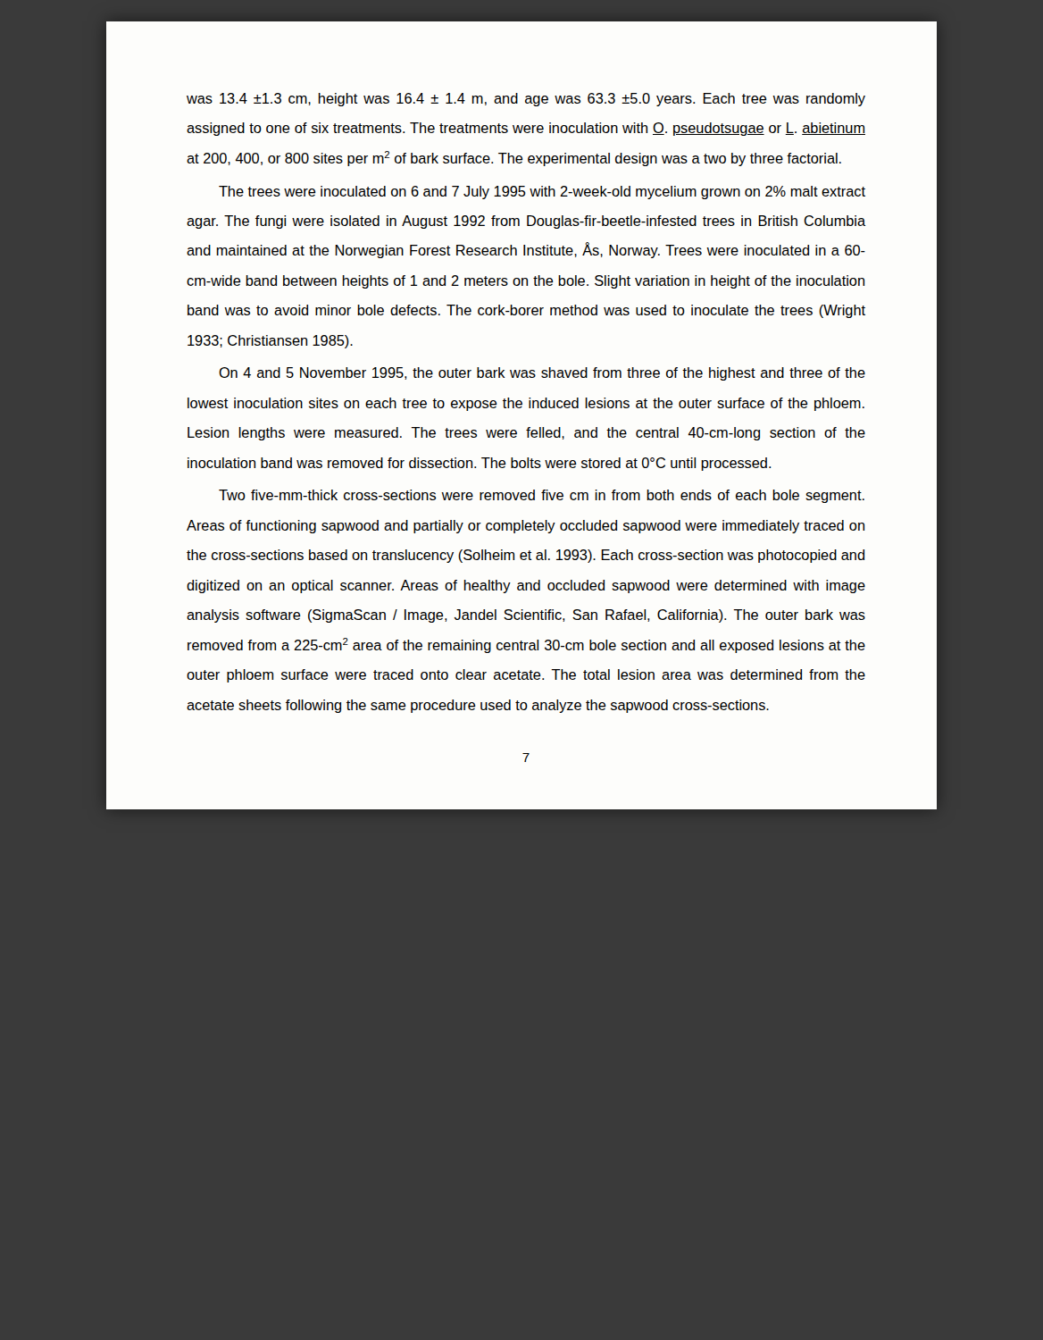was 13.4 ±1.3 cm, height was 16.4 ± 1.4 m, and age was 63.3 ±5.0 years. Each tree was randomly assigned to one of six treatments. The treatments were inoculation with O. pseudotsugae or L. abietinum at 200, 400, or 800 sites per m2 of bark surface. The experimental design was a two by three factorial.
The trees were inoculated on 6 and 7 July 1995 with 2-week-old mycelium grown on 2% malt extract agar. The fungi were isolated in August 1992 from Douglas-fir-beetle-infested trees in British Columbia and maintained at the Norwegian Forest Research Institute, Ås, Norway. Trees were inoculated in a 60-cm-wide band between heights of 1 and 2 meters on the bole. Slight variation in height of the inoculation band was to avoid minor bole defects. The cork-borer method was used to inoculate the trees (Wright 1933; Christiansen 1985).
On 4 and 5 November 1995, the outer bark was shaved from three of the highest and three of the lowest inoculation sites on each tree to expose the induced lesions at the outer surface of the phloem. Lesion lengths were measured. The trees were felled, and the central 40-cm-long section of the inoculation band was removed for dissection. The bolts were stored at 0°C until processed.
Two five-mm-thick cross-sections were removed five cm in from both ends of each bole segment. Areas of functioning sapwood and partially or completely occluded sapwood were immediately traced on the cross-sections based on translucency (Solheim et al. 1993). Each cross-section was photocopied and digitized on an optical scanner. Areas of healthy and occluded sapwood were determined with image analysis software (SigmaScan / Image, Jandel Scientific, San Rafael, California). The outer bark was removed from a 225-cm2 area of the remaining central 30-cm bole section and all exposed lesions at the outer phloem surface were traced onto clear acetate. The total lesion area was determined from the acetate sheets following the same procedure used to analyze the sapwood cross-sections.
7